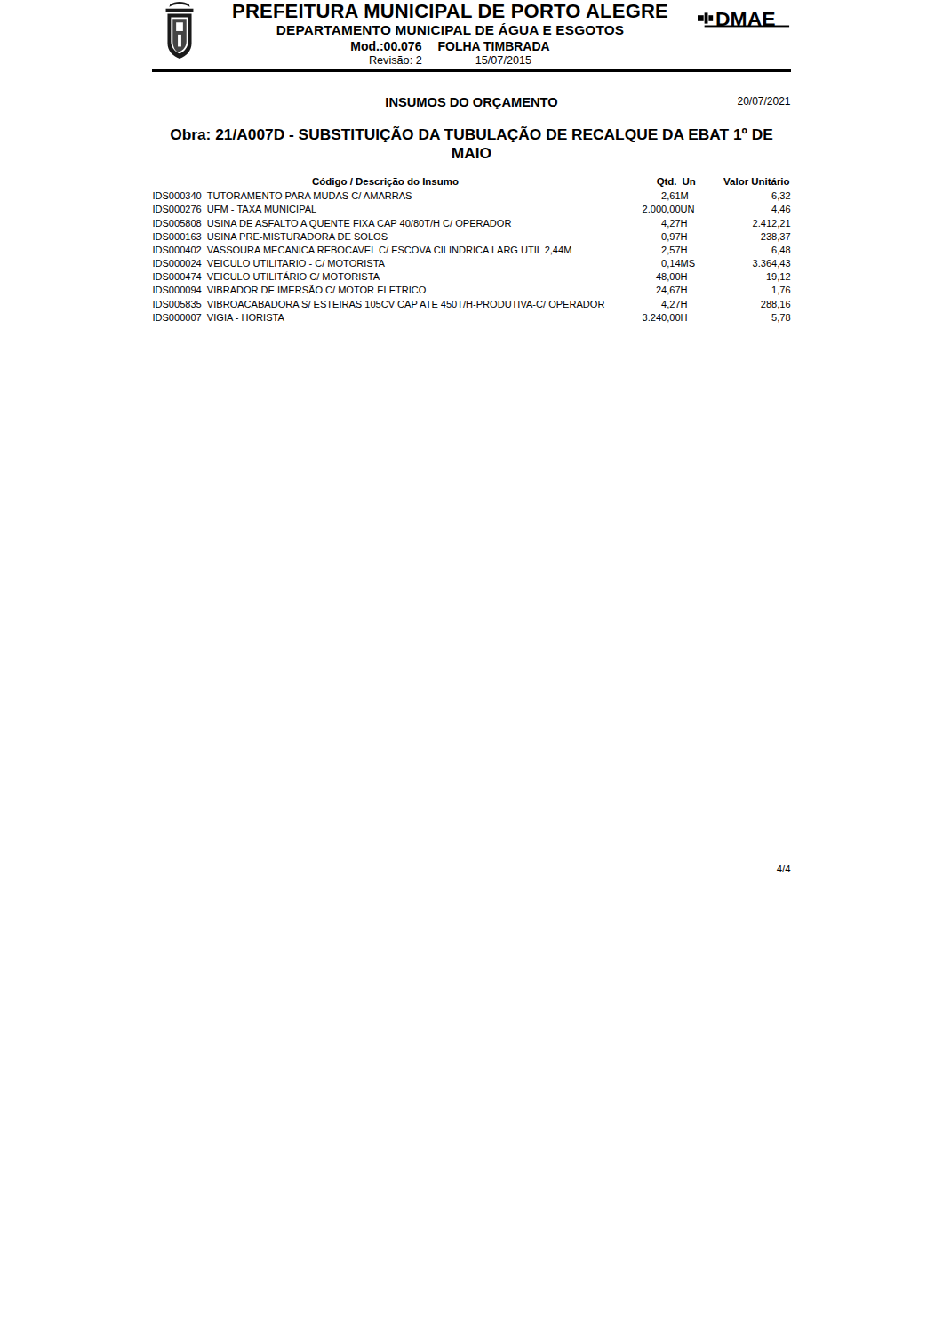PREFEITURA MUNICIPAL DE PORTO ALEGRE
DEPARTAMENTO MUNICIPAL DE ÁGUA E ESGOTOS
Mod.:00.076 FOLHA TIMBRADA
Revisão: 215/07/2015
INSUMOS DO ORÇAMENTO
20/07/2021
Obra: 21/A007D - SUBSTITUIÇÃO DA TUBULAÇÃO DE RECALQUE DA EBAT 1º DE MAIO
| Código / Descrição do Insumo | Qtd. | Un | Valor Unitário |
| --- | --- | --- | --- |
| IDS000340 TUTORAMENTO PARA MUDAS C/ AMARRAS | 2,61 | M | 6,32 |
| IDS000276 UFM - TAXA MUNICIPAL | 2.000,00 | UN | 4,46 |
| IDS005808 USINA DE ASFALTO A QUENTE FIXA CAP 40/80T/H C/ OPERADOR | 4,27 | H | 2.412,21 |
| IDS000163 USINA PRE-MISTURADORA DE SOLOS | 0,97 | H | 238,37 |
| IDS000402 VASSOURA MECANICA REBOCAVEL C/ ESCOVA CILINDRICA LARG UTIL 2,44M | 2,57 | H | 6,48 |
| IDS000024 VEICULO UTILITARIO - C/ MOTORISTA | 0,14 | MS | 3.364,43 |
| IDS000474 VEICULO UTILITÁRIO C/ MOTORISTA | 48,00 | H | 19,12 |
| IDS000094 VIBRADOR DE IMERSÃO C/ MOTOR ELETRICO | 24,67 | H | 1,76 |
| IDS005835 VIBROACABADORA S/ ESTEIRAS 105CV CAP ATE 450T/H-PRODUTIVA-C/ OPERADOR | 4,27 | H | 288,16 |
| IDS000007 VIGIA - HORISTA | 3.240,00 | H | 5,78 |
4/4